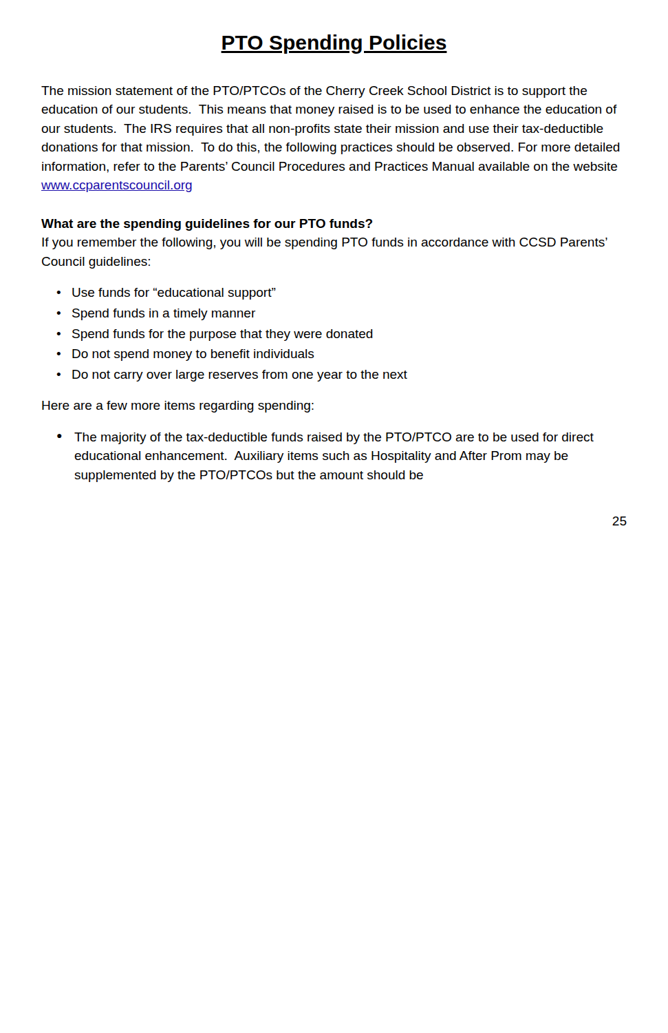PTO Spending Policies
The mission statement of the PTO/PTCOs of the Cherry Creek School District is to support the education of our students. This means that money raised is to be used to enhance the education of our students. The IRS requires that all non-profits state their mission and use their tax-deductible donations for that mission. To do this, the following practices should be observed. For more detailed information, refer to the Parents’ Council Procedures and Practices Manual available on the website www.ccparentscouncil.org
What are the spending guidelines for our PTO funds?
If you remember the following, you will be spending PTO funds in accordance with CCSD Parents’ Council guidelines:
Use funds for “educational support”
Spend funds in a timely manner
Spend funds for the purpose that they were donated
Do not spend money to benefit individuals
Do not carry over large reserves from one year to the next
Here are a few more items regarding spending:
The majority of the tax-deductible funds raised by the PTO/PTCO are to be used for direct educational enhancement. Auxiliary items such as Hospitality and After Prom may be supplemented by the PTO/PTCOs but the amount should be
25